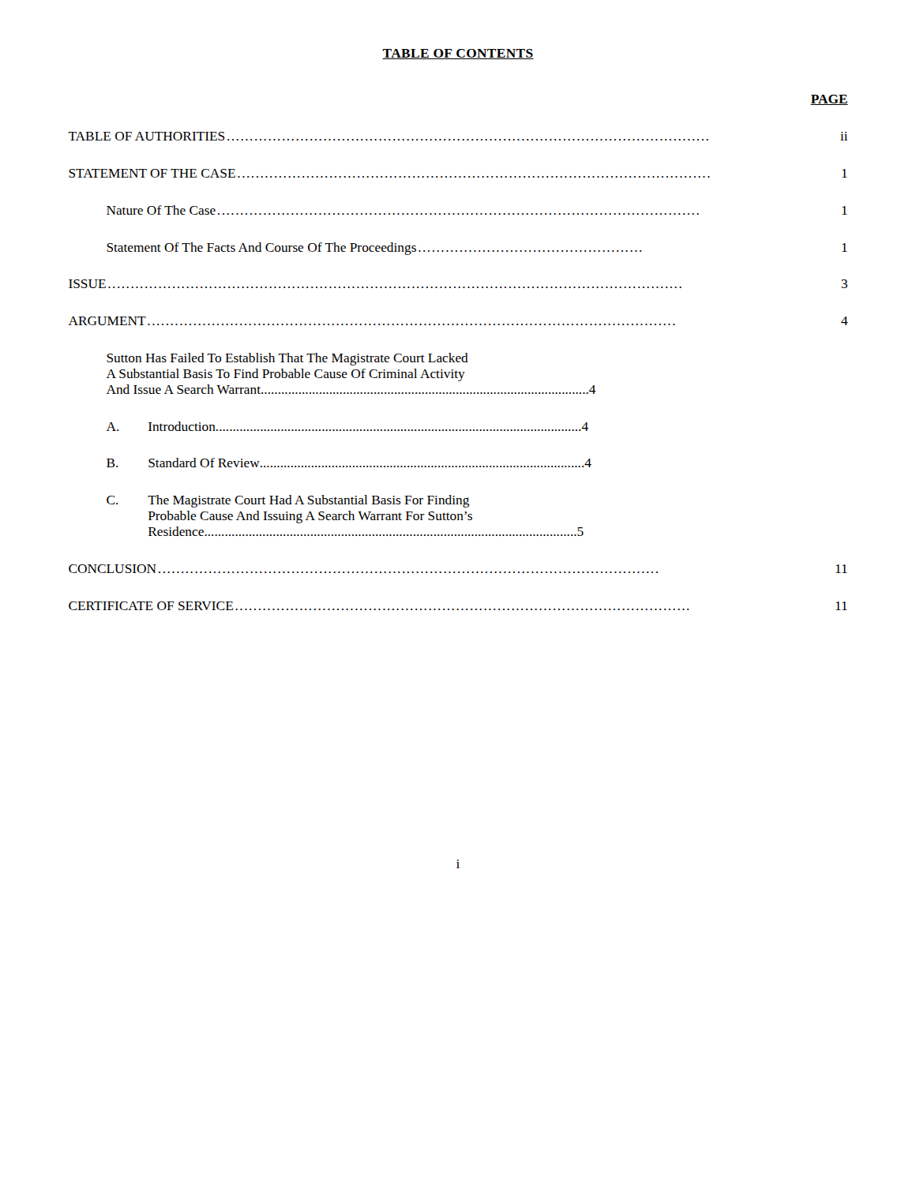TABLE OF CONTENTS
PAGE
TABLE OF AUTHORITIES ......................................................................................................... ii
STATEMENT OF THE CASE ....................................................................................................... 1
Nature Of The Case ......................................................................................................... 1
Statement Of The Facts And Course Of The Proceedings ................................................. 1
ISSUE ............................................................................................................................. 3
ARGUMENT ................................................................................................................... 4
Sutton Has Failed To Establish That The Magistrate Court Lacked A Substantial Basis To Find Probable Cause Of Criminal Activity And Issue A Search Warrant ................................................................................................ 4
A. Introduction ........................................................................................................... 4
B. Standard Of Review ............................................................................................... 4
C. The Magistrate Court Had A Substantial Basis For Finding
Probable Cause And Issuing A Search Warrant For Sutton’s Residence ............................................................................................................. 5
CONCLUSION ............................................................................................................. 11
CERTIFICATE OF SERVICE ................................................................................................... 11
i